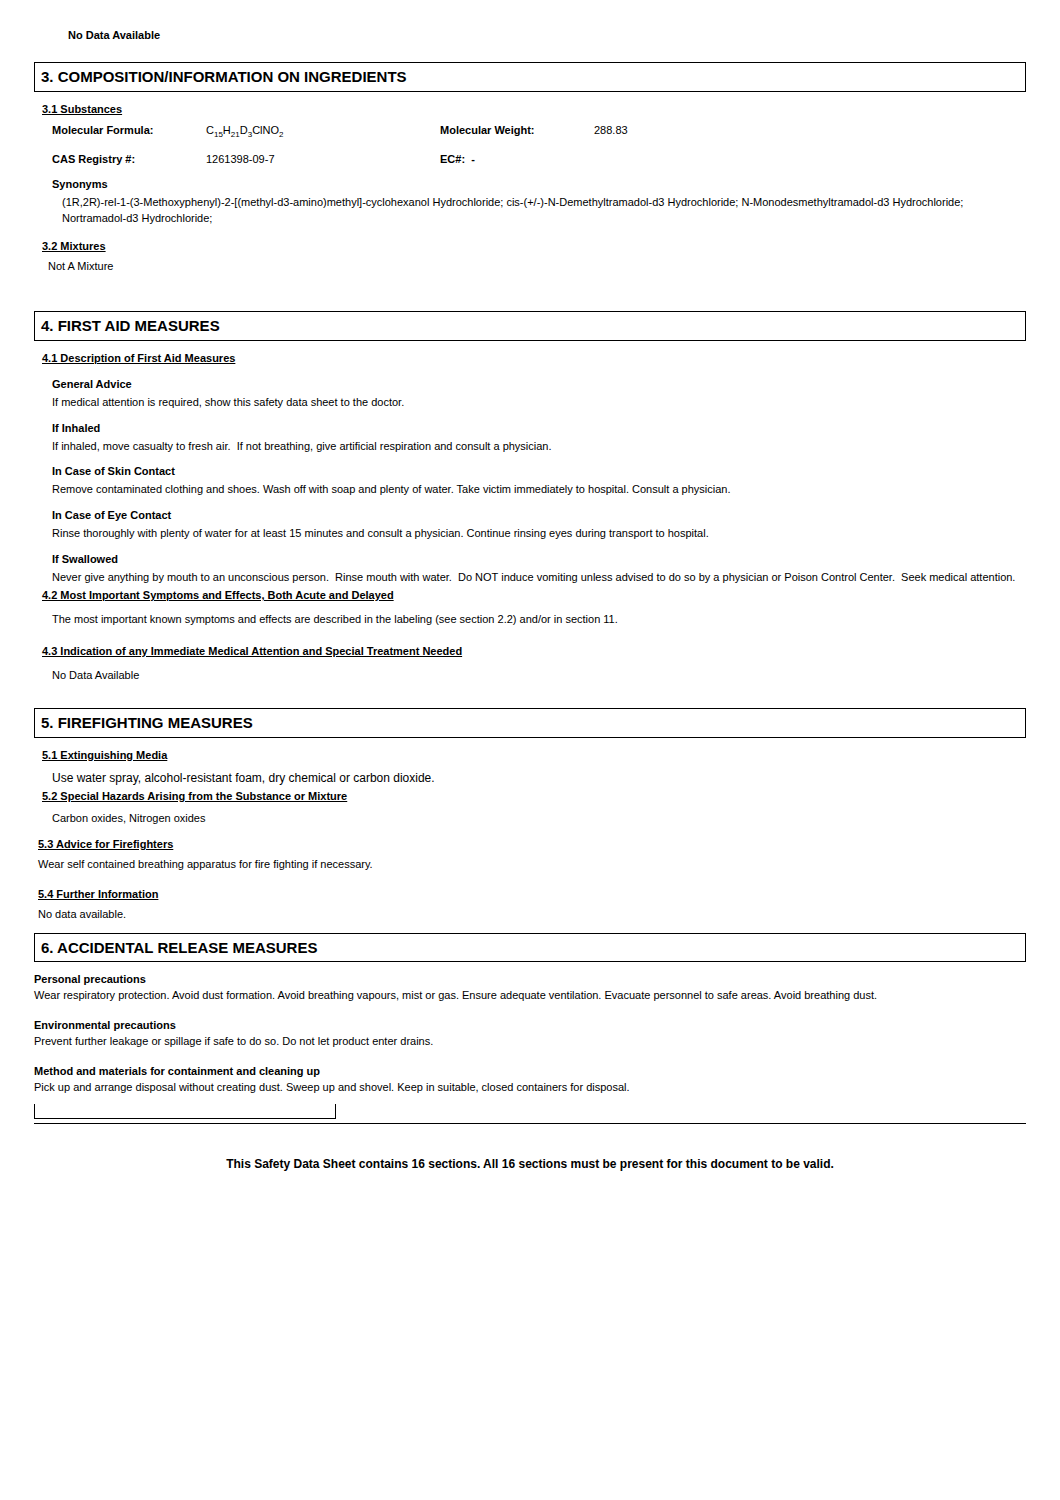No Data Available
3. COMPOSITION/INFORMATION ON INGREDIENTS
3.1 Substances
| Molecular Formula: | C 15 H 21 D 3 ClNO 2 | Molecular Weight: | 288.83 |
| CAS Registry #: | 1261398-09-7 | EC#: - | |
Synonyms
(1R,2R)-rel-1-(3-Methoxyphenyl)-2-[(methyl-d3-amino)methyl]-cyclohexanol Hydrochloride; cis-(+/-)-N-Demethyltramadol-d3 Hydrochloride; N-Monodesmethyltramadol-d3 Hydrochloride; Nortramadol-d3 Hydrochloride;
3.2 Mixtures
Not A Mixture
4. FIRST AID MEASURES
4.1 Description of First Aid Measures
General Advice
If medical attention is required, show this safety data sheet to the doctor.
If Inhaled
If inhaled, move casualty to fresh air. If not breathing, give artificial respiration and consult a physician.
In Case of Skin Contact
Remove contaminated clothing and shoes. Wash off with soap and plenty of water. Take victim immediately to hospital. Consult a physician.
In Case of Eye Contact
Rinse thoroughly with plenty of water for at least 15 minutes and consult a physician. Continue rinsing eyes during transport to hospital.
If Swallowed
Never give anything by mouth to an unconscious person. Rinse mouth with water. Do NOT induce vomiting unless advised to do so by a physician or Poison Control Center. Seek medical attention.
4.2 Most Important Symptoms and Effects, Both Acute and Delayed
The most important known symptoms and effects are described in the labeling (see section 2.2) and/or in section 11.
4.3 Indication of any Immediate Medical Attention and Special Treatment Needed
No Data Available
5. FIREFIGHTING MEASURES
5.1 Extinguishing Media
Use water spray, alcohol-resistant foam, dry chemical or carbon dioxide.
5.2 Special Hazards Arising from the Substance or Mixture
Carbon oxides, Nitrogen oxides
5.3 Advice for Firefighters
Wear self contained breathing apparatus for fire fighting if necessary.
5.4 Further Information
No data available.
6. ACCIDENTAL RELEASE MEASURES
Personal precautions
Wear respiratory protection. Avoid dust formation. Avoid breathing vapours, mist or gas. Ensure adequate ventilation. Evacuate personnel to safe areas. Avoid breathing dust.
Environmental precautions
Prevent further leakage or spillage if safe to do so. Do not let product enter drains.
Method and materials for containment and cleaning up
Pick up and arrange disposal without creating dust. Sweep up and shovel. Keep in suitable, closed containers for disposal.
This Safety Data Sheet contains 16 sections. All 16 sections must be present for this document to be valid.